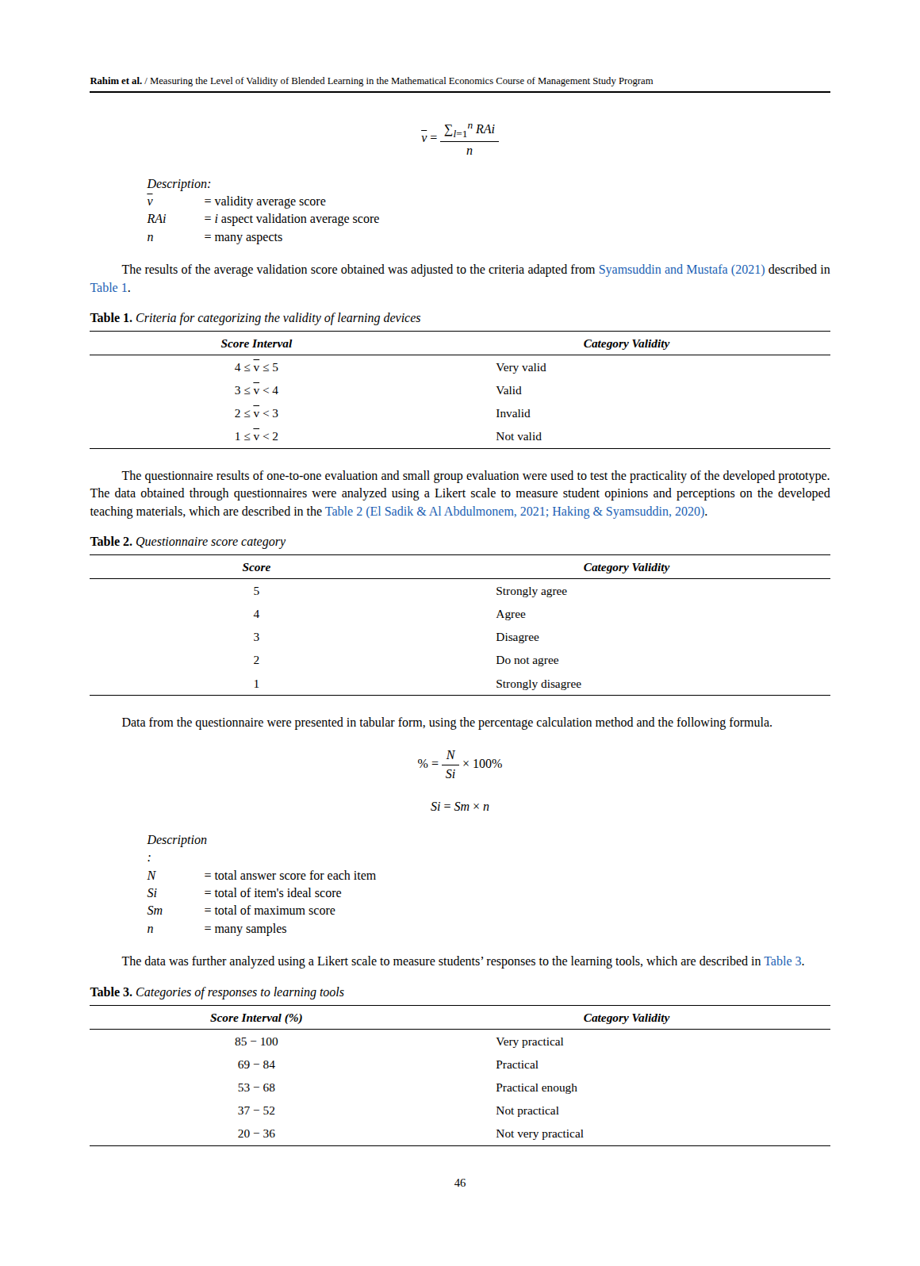Rahim et al. / Measuring the Level of Validity of Blended Learning in the Mathematical Economics Course of Management Study Program
v = ∑l=1n RAi n
Description:
v= validity average score
RAi= i aspect validation average score
n= many aspects
The results of the average validation score obtained was adjusted to the criteria adapted from Syamsuddin and Mustafa (2021) described in Table 1.
Table 1. Criteria for categorizing the validity of learning devices
| Score Interval | Category Validity |
| --- | --- |
| 4 ≤ v ≤ 5 | Very valid |
| 3 ≤ v < 4 | Valid |
| 2 ≤ v < 3 | Invalid |
| 1 ≤ v < 2 | Not valid |
The questionnaire results of one-to-one evaluation and small group evaluation were used to test the practicality of the developed prototype. The data obtained through questionnaires were analyzed using a Likert scale to measure student opinions and perceptions on the developed teaching materials, which are described in the Table 2 (El Sadik & Al Abdulmonem, 2021; Haking & Syamsuddin, 2020).
Table 2. Questionnaire score category
| Score | Category Validity |
| --- | --- |
| 5 | Strongly agree |
| 4 | Agree |
| 3 | Disagree |
| 2 | Do not agree |
| 1 | Strongly disagree |
Data from the questionnaire were presented in tabular form, using the percentage calculation method and the following formula.
% = N Si × 100%
Si = Sm × n
Description :
N= total answer score for each item
Si= total of item's ideal score
Sm= total of maximum score
n= many samples
The data was further analyzed using a Likert scale to measure students’ responses to the learning tools, which are described in Table 3.
Table 3. Categories of responses to learning tools
| Score Interval (%) | Category Validity |
| --- | --- |
| 85 − 100 | Very practical |
| 69 − 84 | Practical |
| 53 − 68 | Practical enough |
| 37 − 52 | Not practical |
| 20 − 36 | Not very practical |
46